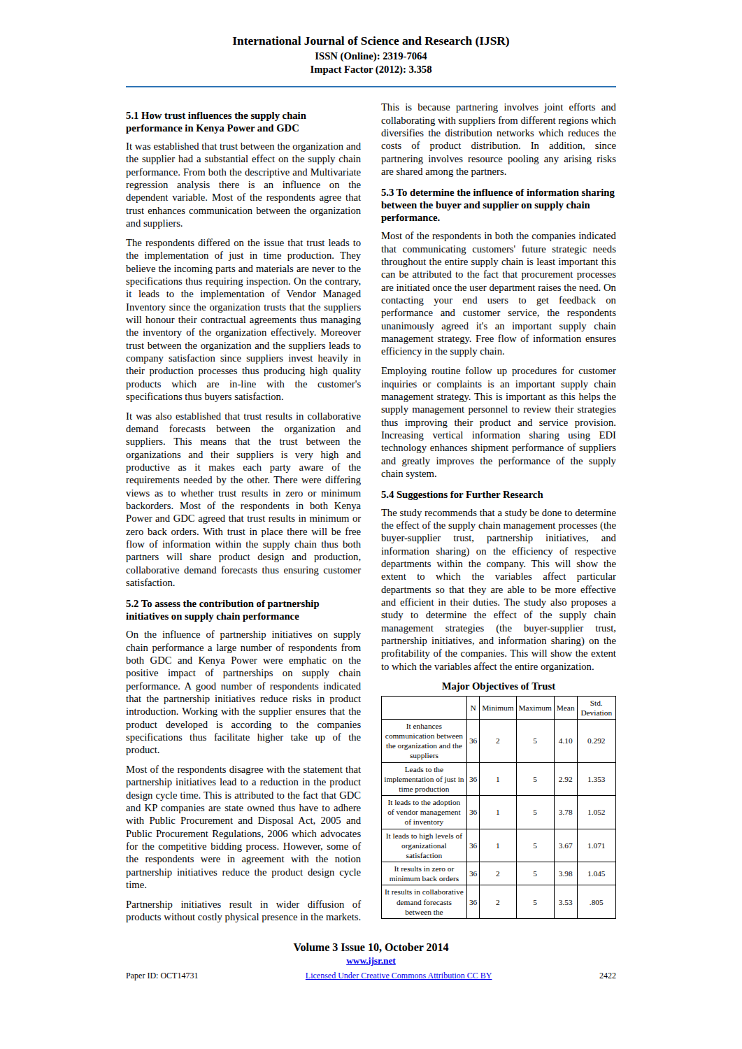International Journal of Science and Research (IJSR)
ISSN (Online): 2319-7064
Impact Factor (2012): 3.358
5.1 How trust influences the supply chain performance in Kenya Power and GDC
It was established that trust between the organization and the supplier had a substantial effect on the supply chain performance. From both the descriptive and Multivariate regression analysis there is an influence on the dependent variable. Most of the respondents agree that trust enhances communication between the organization and suppliers.
The respondents differed on the issue that trust leads to the implementation of just in time production. They believe the incoming parts and materials are never to the specifications thus requiring inspection. On the contrary, it leads to the implementation of Vendor Managed Inventory since the organization trusts that the suppliers will honour their contractual agreements thus managing the inventory of the organization effectively. Moreover trust between the organization and the suppliers leads to company satisfaction since suppliers invest heavily in their production processes thus producing high quality products which are in-line with the customer's specifications thus buyers satisfaction.
It was also established that trust results in collaborative demand forecasts between the organization and suppliers. This means that the trust between the organizations and their suppliers is very high and productive as it makes each party aware of the requirements needed by the other. There were differing views as to whether trust results in zero or minimum backorders. Most of the respondents in both Kenya Power and GDC agreed that trust results in minimum or zero back orders. With trust in place there will be free flow of information within the supply chain thus both partners will share product design and production, collaborative demand forecasts thus ensuring customer satisfaction.
5.2 To assess the contribution of partnership initiatives on supply chain performance
On the influence of partnership initiatives on supply chain performance a large number of respondents from both GDC and Kenya Power were emphatic on the positive impact of partnerships on supply chain performance. A good number of respondents indicated that the partnership initiatives reduce risks in product introduction. Working with the supplier ensures that the product developed is according to the companies specifications thus facilitate higher take up of the product.
Most of the respondents disagree with the statement that partnership initiatives lead to a reduction in the product design cycle time. This is attributed to the fact that GDC and KP companies are state owned thus have to adhere with Public Procurement and Disposal Act, 2005 and Public Procurement Regulations, 2006 which advocates for the competitive bidding process. However, some of the respondents were in agreement with the notion partnership initiatives reduce the product design cycle time.
Partnership initiatives result in wider diffusion of products without costly physical presence in the markets. This is because partnering involves joint efforts and collaborating with suppliers from different regions which diversifies the distribution networks which reduces the costs of product distribution. In addition, since partnering involves resource pooling any arising risks are shared among the partners.
5.3 To determine the influence of information sharing between the buyer and supplier on supply chain performance.
Most of the respondents in both the companies indicated that communicating customers' future strategic needs throughout the entire supply chain is least important this can be attributed to the fact that procurement processes are initiated once the user department raises the need. On contacting your end users to get feedback on performance and customer service, the respondents unanimously agreed it's an important supply chain management strategy. Free flow of information ensures efficiency in the supply chain.
Employing routine follow up procedures for customer inquiries or complaints is an important supply chain management strategy. This is important as this helps the supply management personnel to review their strategies thus improving their product and service provision. Increasing vertical information sharing using EDI technology enhances shipment performance of suppliers and greatly improves the performance of the supply chain system.
5.4 Suggestions for Further Research
The study recommends that a study be done to determine the effect of the supply chain management processes (the buyer-supplier trust, partnership initiatives, and information sharing) on the efficiency of respective departments within the company. This will show the extent to which the variables affect particular departments so that they are able to be more effective and efficient in their duties. The study also proposes a study to determine the effect of the supply chain management strategies (the buyer-supplier trust, partnership initiatives, and information sharing) on the profitability of the companies. This will show the extent to which the variables affect the entire organization.
Major Objectives of Trust
| | N | Minimum | Maximum | Mean | Std. Deviation |
| --- | --- | --- | --- | --- | --- |
| It enhances communication between the organization and the suppliers | 36 | 2 | 5 | 4.10 | 0.292 |
| Leads to the implementation of just in time production | 36 | 1 | 5 | 2.92 | 1.353 |
| It leads to the adoption of vendor management of inventory | 36 | 1 | 5 | 3.78 | 1.052 |
| It leads to high levels of organizational satisfaction | 36 | 1 | 5 | 3.67 | 1.071 |
| It results in zero or minimum back orders | 36 | 2 | 5 | 3.98 | 1.045 |
| It results in collaborative demand forecasts between the | 36 | 2 | 5 | 3.53 | .805 |
Volume 3 Issue 10, October 2014
www.ijsr.net
Paper ID: OCT14731
Licensed Under Creative Commons Attribution CC BY
2422